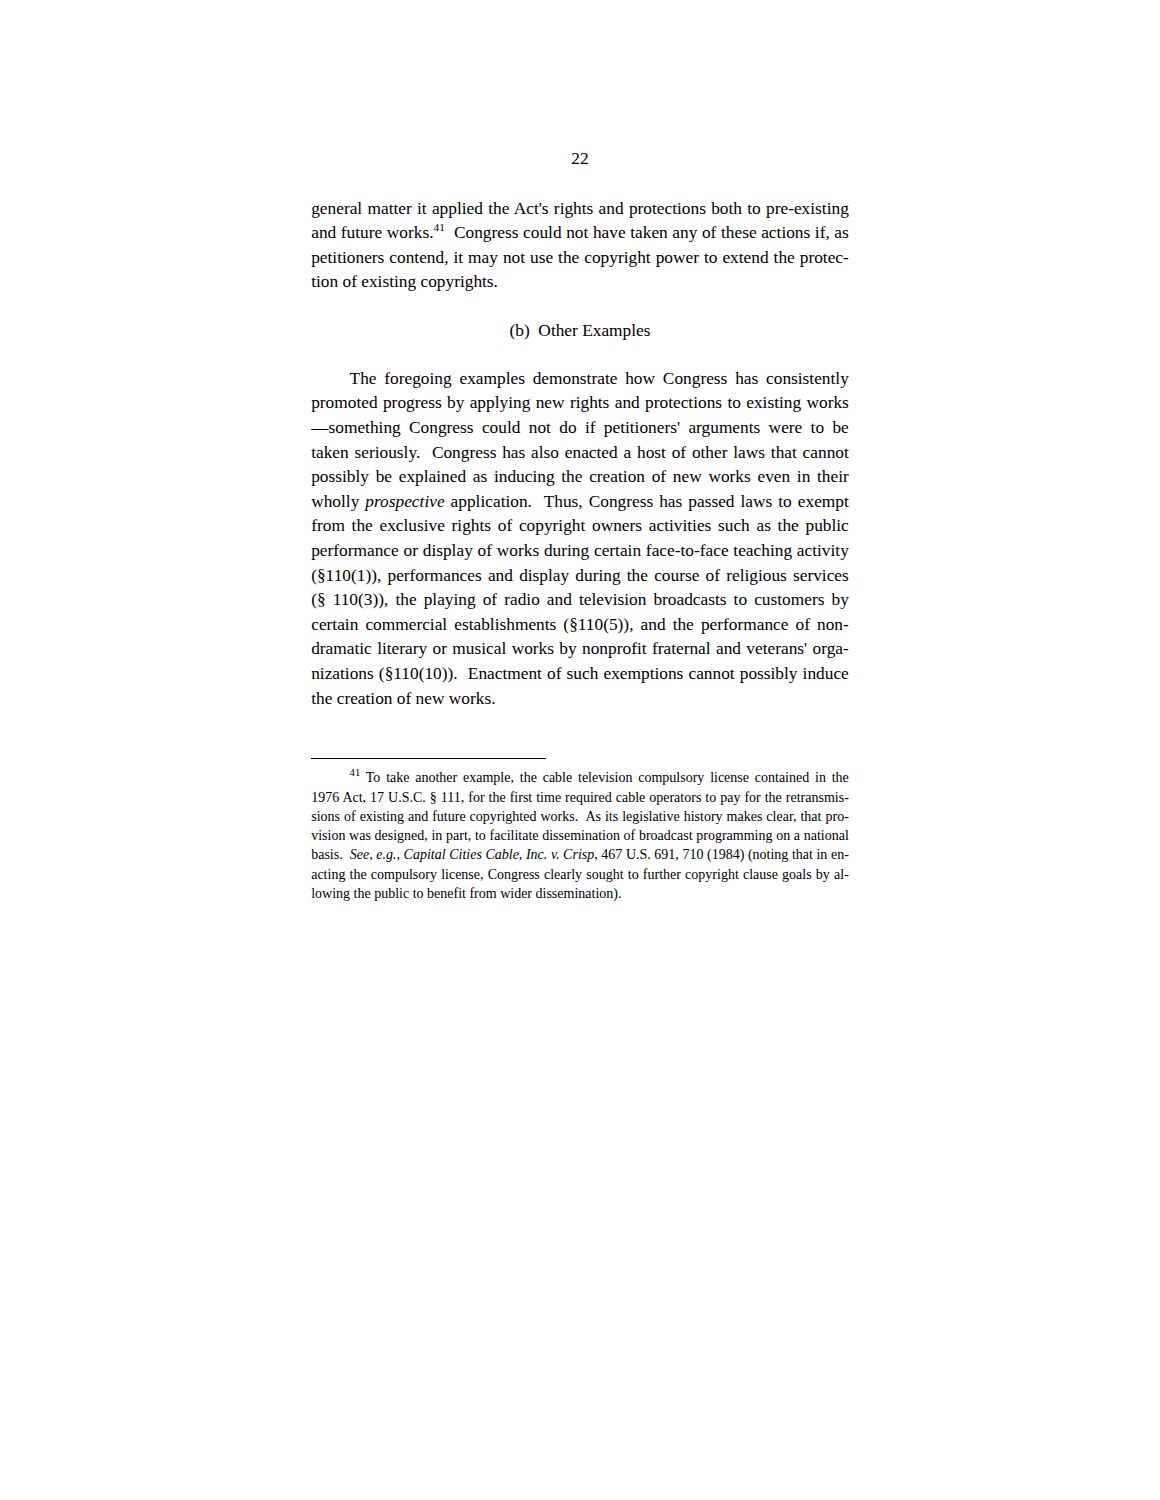22
general matter it applied the Act's rights and protections both to pre-existing and future works.41 Congress could not have taken any of these actions if, as petitioners contend, it may not use the copyright power to extend the protection of existing copyrights.
(b) Other Examples
The foregoing examples demonstrate how Congress has consistently promoted progress by applying new rights and protections to existing works—something Congress could not do if petitioners' arguments were to be taken seriously. Congress has also enacted a host of other laws that cannot possibly be explained as inducing the creation of new works even in their wholly prospective application. Thus, Congress has passed laws to exempt from the exclusive rights of copyright owners activities such as the public performance or display of works during certain face-to-face teaching activity (§110(1)), performances and display during the course of religious services (§ 110(3)), the playing of radio and television broadcasts to customers by certain commercial establishments (§110(5)), and the performance of nondramatic literary or musical works by nonprofit fraternal and veterans' organizations (§110(10)). Enactment of such exemptions cannot possibly induce the creation of new works.
41 To take another example, the cable television compulsory license contained in the 1976 Act, 17 U.S.C. § 111, for the first time required cable operators to pay for the retransmissions of existing and future copyrighted works. As its legislative history makes clear, that provision was designed, in part, to facilitate dissemination of broadcast programming on a national basis. See, e.g., Capital Cities Cable, Inc. v. Crisp, 467 U.S. 691, 710 (1984) (noting that in enacting the compulsory license, Congress clearly sought to further copyright clause goals by allowing the public to benefit from wider dissemination).